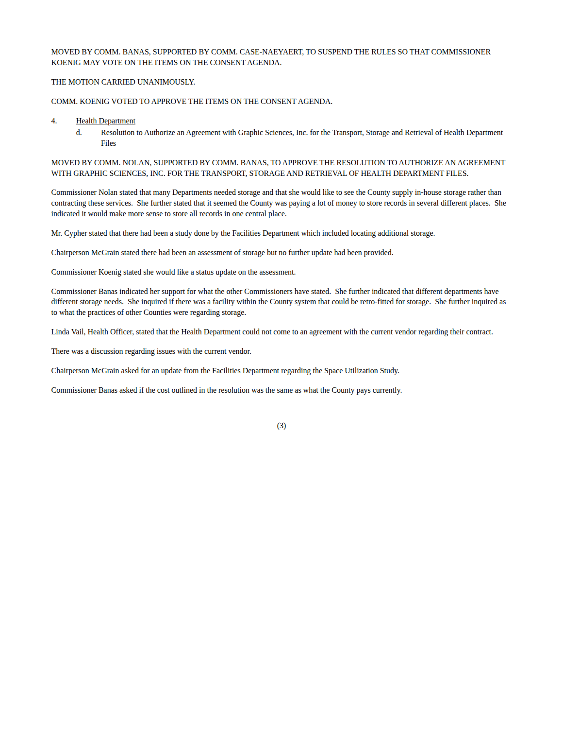MOVED BY COMM. BANAS, SUPPORTED BY COMM. CASE-NAEYAERT, TO SUSPEND THE RULES SO THAT COMMISSIONER KOENIG MAY VOTE ON THE ITEMS ON THE CONSENT AGENDA.
THE MOTION CARRIED UNANIMOUSLY.
COMM. KOENIG VOTED TO APPROVE THE ITEMS ON THE CONSENT AGENDA.
4. Health Department
d. Resolution to Authorize an Agreement with Graphic Sciences, Inc. for the Transport, Storage and Retrieval of Health Department Files
MOVED BY COMM. NOLAN, SUPPORTED BY COMM. BANAS, TO APPROVE THE RESOLUTION TO AUTHORIZE AN AGREEMENT WITH GRAPHIC SCIENCES, INC. FOR THE TRANSPORT, STORAGE AND RETRIEVAL OF HEALTH DEPARTMENT FILES.
Commissioner Nolan stated that many Departments needed storage and that she would like to see the County supply in-house storage rather than contracting these services. She further stated that it seemed the County was paying a lot of money to store records in several different places. She indicated it would make more sense to store all records in one central place.
Mr. Cypher stated that there had been a study done by the Facilities Department which included locating additional storage.
Chairperson McGrain stated there had been an assessment of storage but no further update had been provided.
Commissioner Koenig stated she would like a status update on the assessment.
Commissioner Banas indicated her support for what the other Commissioners have stated. She further indicated that different departments have different storage needs. She inquired if there was a facility within the County system that could be retro-fitted for storage. She further inquired as to what the practices of other Counties were regarding storage.
Linda Vail, Health Officer, stated that the Health Department could not come to an agreement with the current vendor regarding their contract.
There was a discussion regarding issues with the current vendor.
Chairperson McGrain asked for an update from the Facilities Department regarding the Space Utilization Study.
Commissioner Banas asked if the cost outlined in the resolution was the same as what the County pays currently.
(3)